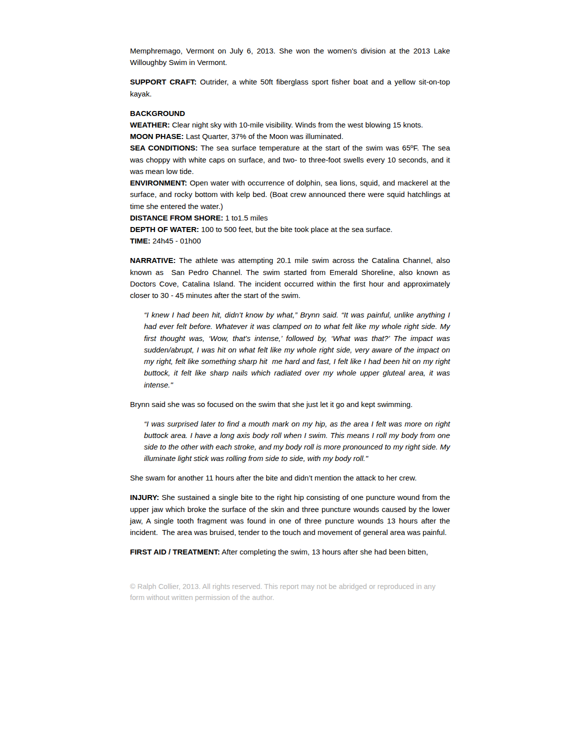Memphremago, Vermont on July 6, 2013. She won the women's division at the 2013 Lake Willoughby Swim in Vermont.
SUPPORT CRAFT: Outrider, a white 50ft fiberglass sport fisher boat and a yellow sit-on-top kayak.
BACKGROUND
WEATHER: Clear night sky with 10-mile visibility. Winds from the west blowing 15 knots.
MOON PHASE: Last Quarter, 37% of the Moon was illuminated.
SEA CONDITIONS: The sea surface temperature at the start of the swim was 65ºF. The sea was choppy with white caps on surface, and two- to three-foot swells every 10 seconds, and it was mean low tide.
ENVIRONMENT: Open water with occurrence of dolphin, sea lions, squid, and mackerel at the surface, and rocky bottom with kelp bed. (Boat crew announced there were squid hatchlings at time she entered the water.)
DISTANCE FROM SHORE: 1 to1.5 miles
DEPTH OF WATER: 100 to 500 feet, but the bite took place at the sea surface.
TIME: 24h45 ‑ 01h00
NARRATIVE: The athlete was attempting 20.1 mile swim across the Catalina Channel, also known as San Pedro Channel. The swim started from Emerald Shoreline, also known as Doctors Cove, Catalina Island. The incident occurred within the first hour and approximately closer to 30 ‑ 45 minutes after the start of the swim.
“I knew I had been hit, didn’t know by what,” Brynn said. “It was painful, unlike anything I had ever felt before. Whatever it was clamped on to what felt like my whole right side. My first thought was, ‘Wow, that’s intense,’ followed by, ‘What was that?’ The impact was sudden/abrupt, I was hit on what felt like my whole right side, very aware of the impact on my right, felt like something sharp hit me hard and fast, I felt like I had been hit on my right buttock, it felt like sharp nails which radiated over my whole upper gluteal area, it was intense."
Brynn said she was so focused on the swim that she just let it go and kept swimming.
“I was surprised later to find a mouth mark on my hip, as the area I felt was more on right buttock area. I have a long axis body roll when I swim. This means I roll my body from one side to the other with each stroke, and my body roll is more pronounced to my right side. My illuminate light stick was rolling from side to side, with my body roll."
She swam for another 11 hours after the bite and didn’t mention the attack to her crew.
INJURY: She sustained a single bite to the right hip consisting of one puncture wound from the upper jaw which broke the surface of the skin and three puncture wounds caused by the lower jaw, A single tooth fragment was found in one of three puncture wounds 13 hours after the incident. The area was bruised, tender to the touch and movement of general area was painful.
FIRST AID / TREATMENT: After completing the swim, 13 hours after she had been bitten,
© Ralph Collier, 2013. All rights reserved. This report may not be abridged or reproduced in any form without written permission of the author.